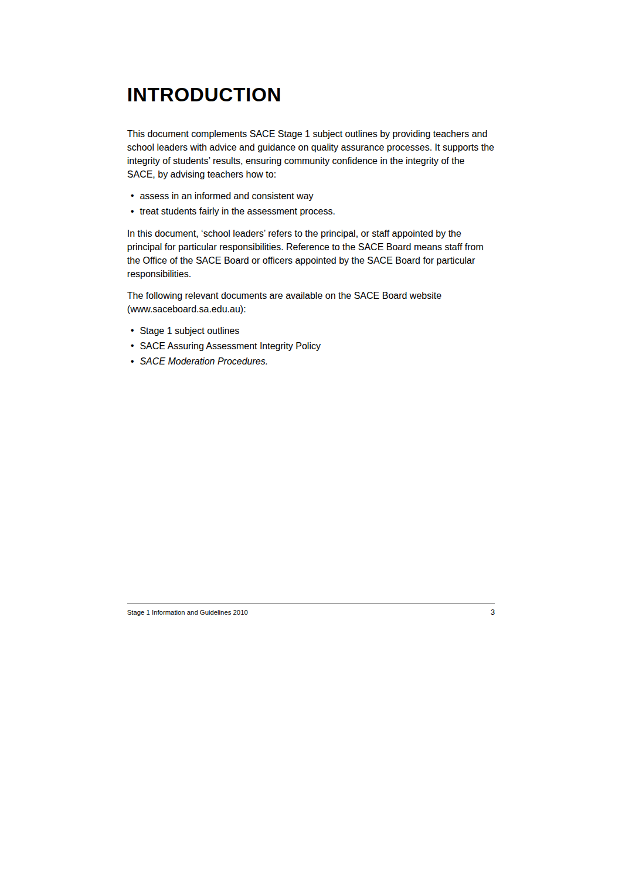INTRODUCTION
This document complements SACE Stage 1 subject outlines by providing teachers and school leaders with advice and guidance on quality assurance processes. It supports the integrity of students’ results, ensuring community confidence in the integrity of the SACE, by advising teachers how to:
assess in an informed and consistent way
treat students fairly in the assessment process.
In this document, ‘school leaders’ refers to the principal, or staff appointed by the principal for particular responsibilities. Reference to the SACE Board means staff from the Office of the SACE Board or officers appointed by the SACE Board for particular responsibilities.
The following relevant documents are available on the SACE Board website (www.saceboard.sa.edu.au):
Stage 1 subject outlines
SACE Assuring Assessment Integrity Policy
SACE Moderation Procedures.
Stage 1 Information and Guidelines 2010 3